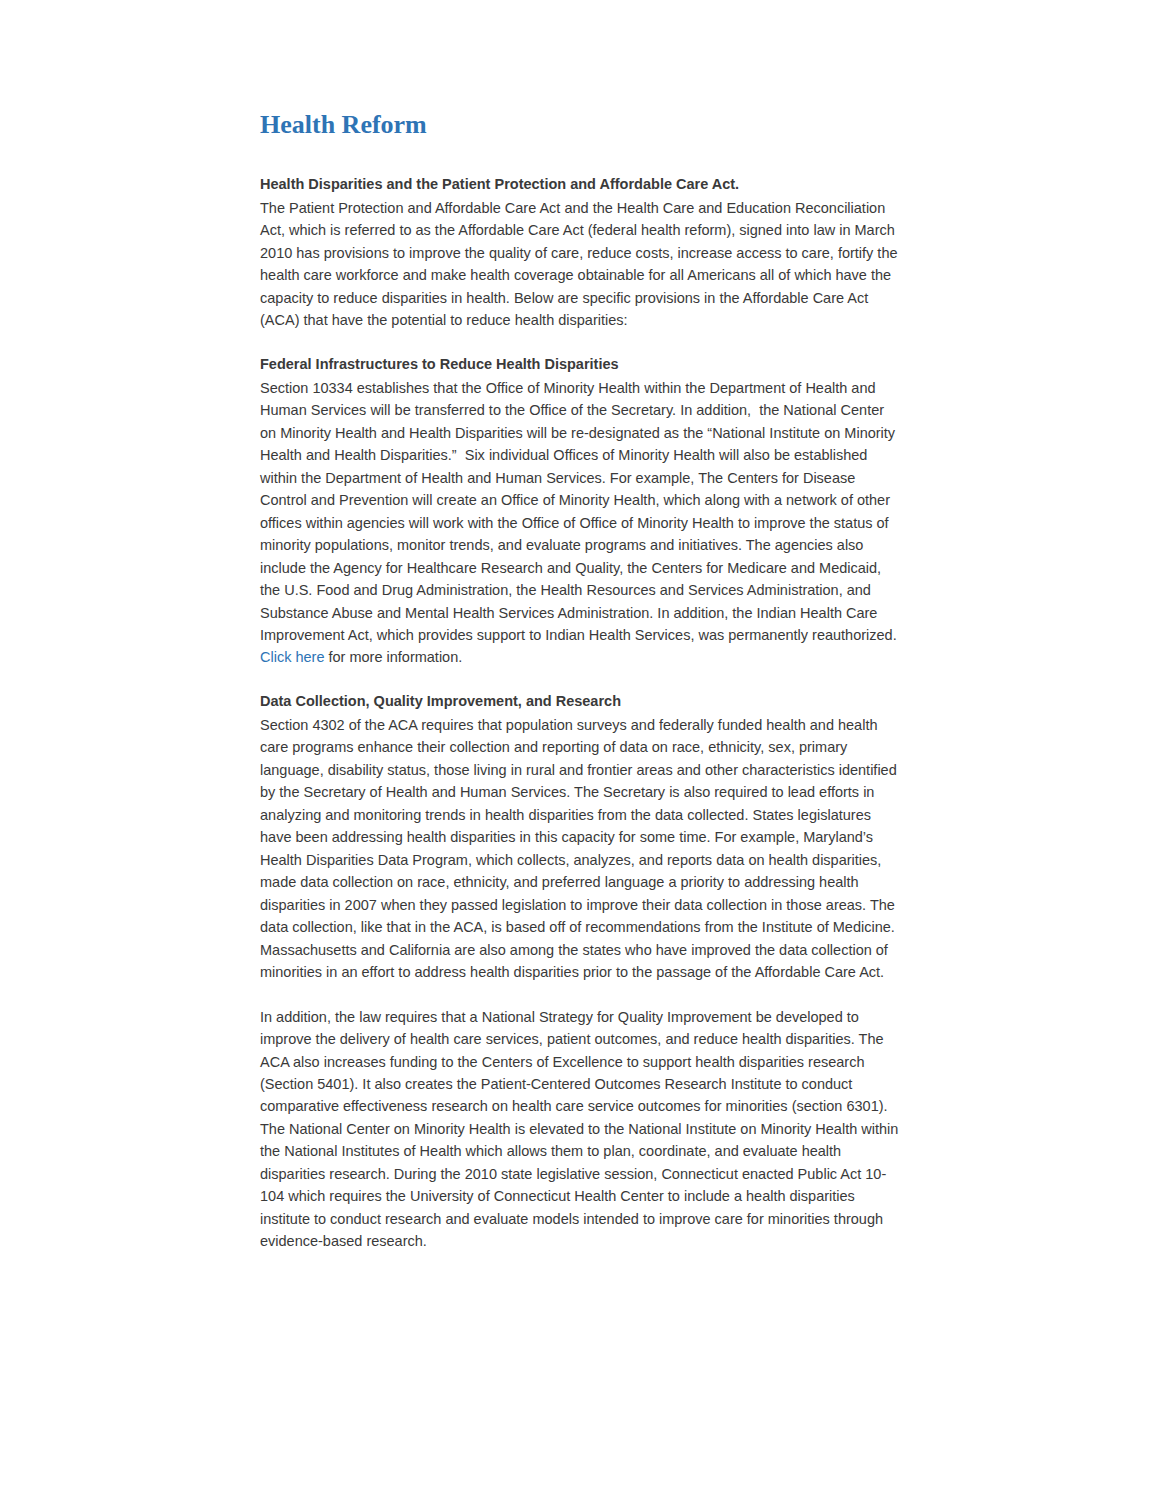Health Reform
Health Disparities and the Patient Protection and Affordable Care Act.
The Patient Protection and Affordable Care Act and the Health Care and Education Reconciliation Act, which is referred to as the Affordable Care Act (federal health reform), signed into law in March 2010 has provisions to improve the quality of care, reduce costs, increase access to care, fortify the health care workforce and make health coverage obtainable for all Americans all of which have the capacity to reduce disparities in health. Below are specific provisions in the Affordable Care Act (ACA) that have the potential to reduce health disparities:
Federal Infrastructures to Reduce Health Disparities
Section 10334 establishes that the Office of Minority Health within the Department of Health and Human Services will be transferred to the Office of the Secretary. In addition, the National Center on Minority Health and Health Disparities will be re-designated as the “National Institute on Minority Health and Health Disparities.” Six individual Offices of Minority Health will also be established within the Department of Health and Human Services. For example, The Centers for Disease Control and Prevention will create an Office of Minority Health, which along with a network of other offices within agencies will work with the Office of Office of Minority Health to improve the status of minority populations, monitor trends, and evaluate programs and initiatives. The agencies also include the Agency for Healthcare Research and Quality, the Centers for Medicare and Medicaid, the U.S. Food and Drug Administration, the Health Resources and Services Administration, and Substance Abuse and Mental Health Services Administration. In addition, the Indian Health Care Improvement Act, which provides support to Indian Health Services, was permanently reauthorized. Click here for more information.
Data Collection, Quality Improvement, and Research
Section 4302 of the ACA requires that population surveys and federally funded health and health care programs enhance their collection and reporting of data on race, ethnicity, sex, primary language, disability status, those living in rural and frontier areas and other characteristics identified by the Secretary of Health and Human Services. The Secretary is also required to lead efforts in analyzing and monitoring trends in health disparities from the data collected. States legislatures have been addressing health disparities in this capacity for some time. For example, Maryland’s Health Disparities Data Program, which collects, analyzes, and reports data on health disparities, made data collection on race, ethnicity, and preferred language a priority to addressing health disparities in 2007 when they passed legislation to improve their data collection in those areas. The data collection, like that in the ACA, is based off of recommendations from the Institute of Medicine. Massachusetts and California are also among the states who have improved the data collection of minorities in an effort to address health disparities prior to the passage of the Affordable Care Act.
In addition, the law requires that a National Strategy for Quality Improvement be developed to improve the delivery of health care services, patient outcomes, and reduce health disparities. The ACA also increases funding to the Centers of Excellence to support health disparities research (Section 5401). It also creates the Patient-Centered Outcomes Research Institute to conduct comparative effectiveness research on health care service outcomes for minorities (section 6301). The National Center on Minority Health is elevated to the National Institute on Minority Health within the National Institutes of Health which allows them to plan, coordinate, and evaluate health disparities research. During the 2010 state legislative session, Connecticut enacted Public Act 10-104 which requires the University of Connecticut Health Center to include a health disparities institute to conduct research and evaluate models intended to improve care for minorities through evidence-based research.